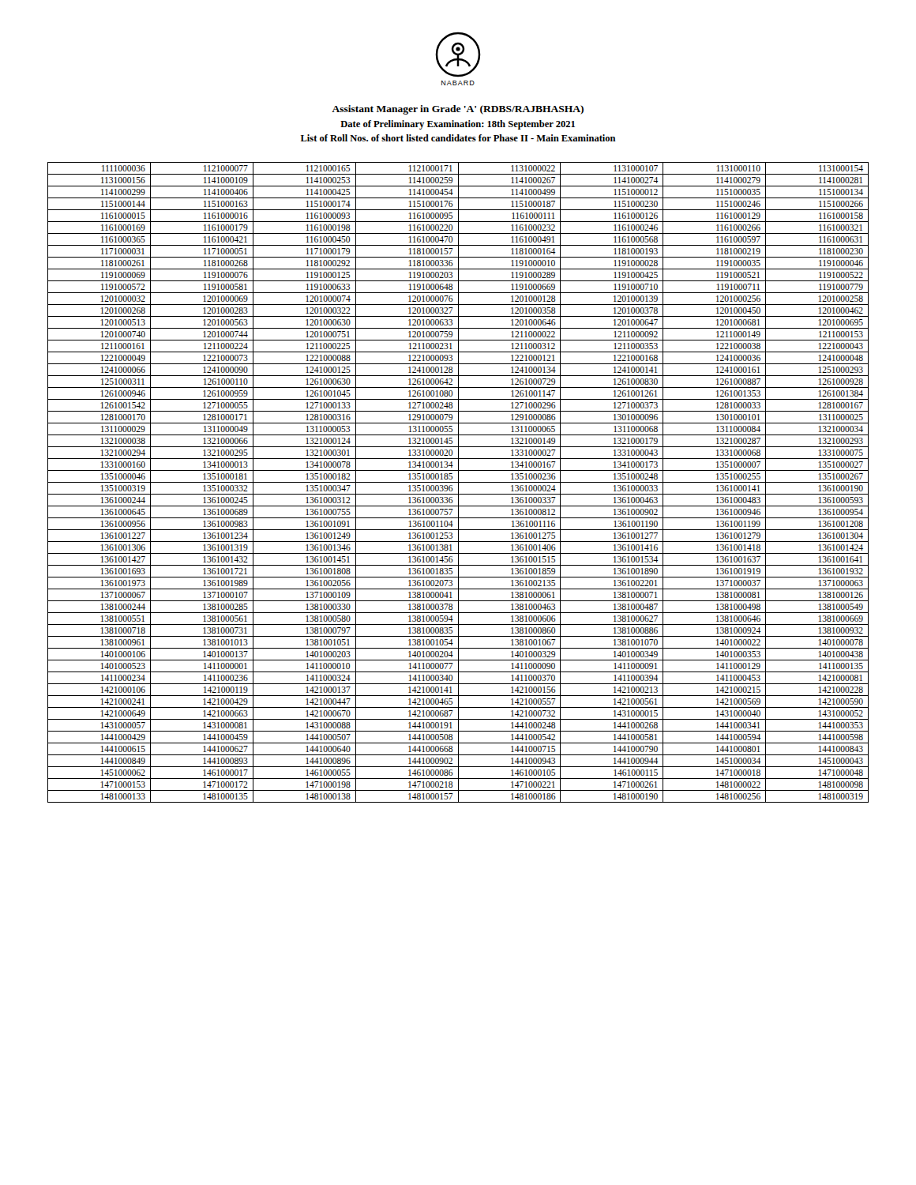NABARD
Assistant Manager in Grade 'A' (RDBS/RAJBHASHA)
Date of Preliminary Examination: 18th September 2021
List of Roll Nos. of short listed candidates for Phase II - Main Examination
| 1111000036 | 1121000077 | 1121000165 | 1121000171 | 1131000022 | 1131000107 | 1131000110 | 1131000154 |
| 1131000156 | 1141000109 | 1141000253 | 1141000259 | 1141000267 | 1141000274 | 1141000279 | 1141000281 |
| 1141000299 | 1141000406 | 1141000425 | 1141000454 | 1141000499 | 1151000012 | 1151000035 | 1151000134 |
| 1151000144 | 1151000163 | 1151000174 | 1151000176 | 1151000187 | 1151000230 | 1151000246 | 1151000266 |
| 1161000015 | 1161000016 | 1161000093 | 1161000095 | 1161000111 | 1161000126 | 1161000129 | 1161000158 |
| 1161000169 | 1161000179 | 1161000198 | 1161000220 | 1161000232 | 1161000246 | 1161000266 | 1161000321 |
| 1161000365 | 1161000421 | 1161000450 | 1161000470 | 1161000491 | 1161000568 | 1161000597 | 1161000631 |
| 1171000031 | 1171000051 | 1171000179 | 1181000157 | 1181000164 | 1181000193 | 1181000219 | 1181000230 |
| 1181000261 | 1181000268 | 1181000292 | 1181000336 | 1191000010 | 1191000028 | 1191000035 | 1191000046 |
| 1191000069 | 1191000076 | 1191000125 | 1191000203 | 1191000289 | 1191000425 | 1191000521 | 1191000522 |
| 1191000572 | 1191000581 | 1191000633 | 1191000648 | 1191000669 | 1191000710 | 1191000711 | 1191000779 |
| 1201000032 | 1201000069 | 1201000074 | 1201000076 | 1201000128 | 1201000139 | 1201000256 | 1201000258 |
| 1201000268 | 1201000283 | 1201000322 | 1201000327 | 1201000358 | 1201000378 | 1201000450 | 1201000462 |
| 1201000513 | 1201000563 | 1201000630 | 1201000633 | 1201000646 | 1201000647 | 1201000681 | 1201000695 |
| 1201000740 | 1201000744 | 1201000751 | 1201000759 | 1211000022 | 1211000092 | 1211000149 | 1211000153 |
| 1211000161 | 1211000224 | 1211000225 | 1211000231 | 1211000312 | 1211000353 | 1221000038 | 1221000043 |
| 1221000049 | 1221000073 | 1221000088 | 1221000093 | 1221000121 | 1221000168 | 1241000036 | 1241000048 |
| 1241000066 | 1241000090 | 1241000125 | 1241000128 | 1241000134 | 1241000141 | 1241000161 | 1251000293 |
| 1251000311 | 1261000110 | 1261000630 | 1261000642 | 1261000729 | 1261000830 | 1261000887 | 1261000928 |
| 1261000946 | 1261000959 | 1261001045 | 1261001080 | 1261001147 | 1261001261 | 1261001353 | 1261001384 |
| 1261001542 | 1271000055 | 1271000133 | 1271000248 | 1271000296 | 1271000373 | 1281000033 | 1281000167 |
| 1281000170 | 1281000171 | 1281000316 | 1291000079 | 1291000086 | 1301000096 | 1301000101 | 1311000025 |
| 1311000029 | 1311000049 | 1311000053 | 1311000055 | 1311000065 | 1311000068 | 1311000084 | 1321000034 |
| 1321000038 | 1321000066 | 1321000124 | 1321000145 | 1321000149 | 1321000179 | 1321000287 | 1321000293 |
| 1321000294 | 1321000295 | 1321000301 | 1331000020 | 1331000027 | 1331000043 | 1331000068 | 1331000075 |
| 1331000160 | 1341000013 | 1341000078 | 1341000134 | 1341000167 | 1341000173 | 1351000007 | 1351000027 |
| 1351000046 | 1351000181 | 1351000182 | 1351000185 | 1351000236 | 1351000248 | 1351000255 | 1351000267 |
| 1351000319 | 1351000332 | 1351000347 | 1351000396 | 1361000024 | 1361000033 | 1361000141 | 1361000190 |
| 1361000244 | 1361000245 | 1361000312 | 1361000336 | 1361000337 | 1361000463 | 1361000483 | 1361000593 |
| 1361000645 | 1361000689 | 1361000755 | 1361000757 | 1361000812 | 1361000902 | 1361000946 | 1361000954 |
| 1361000956 | 1361000983 | 1361001091 | 1361001104 | 1361001116 | 1361001190 | 1361001199 | 1361001208 |
| 1361001227 | 1361001234 | 1361001249 | 1361001253 | 1361001275 | 1361001277 | 1361001279 | 1361001304 |
| 1361001306 | 1361001319 | 1361001346 | 1361001381 | 1361001406 | 1361001416 | 1361001418 | 1361001424 |
| 1361001427 | 1361001432 | 1361001451 | 1361001456 | 1361001515 | 1361001534 | 1361001637 | 1361001641 |
| 1361001693 | 1361001721 | 1361001808 | 1361001835 | 1361001859 | 1361001890 | 1361001919 | 1361001932 |
| 1361001973 | 1361001989 | 1361002056 | 1361002073 | 1361002135 | 1361002201 | 1371000037 | 1371000063 |
| 1371000067 | 1371000107 | 1371000109 | 1381000041 | 1381000061 | 1381000071 | 1381000081 | 1381000126 |
| 1381000244 | 1381000285 | 1381000330 | 1381000378 | 1381000463 | 1381000487 | 1381000498 | 1381000549 |
| 1381000551 | 1381000561 | 1381000580 | 1381000594 | 1381000606 | 1381000627 | 1381000646 | 1381000669 |
| 1381000718 | 1381000731 | 1381000797 | 1381000835 | 1381000860 | 1381000886 | 1381000924 | 1381000932 |
| 1381000961 | 1381001013 | 1381001051 | 1381001054 | 1381001067 | 1381001070 | 1401000022 | 1401000078 |
| 1401000106 | 1401000137 | 1401000203 | 1401000204 | 1401000329 | 1401000349 | 1401000353 | 1401000438 |
| 1401000523 | 1411000001 | 1411000010 | 1411000077 | 1411000090 | 1411000091 | 1411000129 | 1411000135 |
| 1411000234 | 1411000236 | 1411000324 | 1411000340 | 1411000370 | 1411000394 | 1411000453 | 1421000081 |
| 1421000106 | 1421000119 | 1421000137 | 1421000141 | 1421000156 | 1421000213 | 1421000215 | 1421000228 |
| 1421000241 | 1421000429 | 1421000447 | 1421000465 | 1421000557 | 1421000561 | 1421000569 | 1421000590 |
| 1421000649 | 1421000663 | 1421000670 | 1421000687 | 1421000732 | 1431000015 | 1431000040 | 1431000052 |
| 1431000057 | 1431000081 | 1431000088 | 1441000191 | 1441000248 | 1441000268 | 1441000341 | 1441000353 |
| 1441000429 | 1441000459 | 1441000507 | 1441000508 | 1441000542 | 1441000581 | 1441000594 | 1441000598 |
| 1441000615 | 1441000627 | 1441000640 | 1441000668 | 1441000715 | 1441000790 | 1441000801 | 1441000843 |
| 1441000849 | 1441000893 | 1441000896 | 1441000902 | 1441000943 | 1441000944 | 1451000034 | 1451000043 |
| 1451000062 | 1461000017 | 1461000055 | 1461000086 | 1461000105 | 1461000115 | 1471000018 | 1471000048 |
| 1471000153 | 1471000172 | 1471000198 | 1471000218 | 1471000221 | 1471000261 | 1481000022 | 1481000098 |
| 1481000133 | 1481000135 | 1481000138 | 1481000157 | 1481000186 | 1481000190 | 1481000256 | 1481000319 |